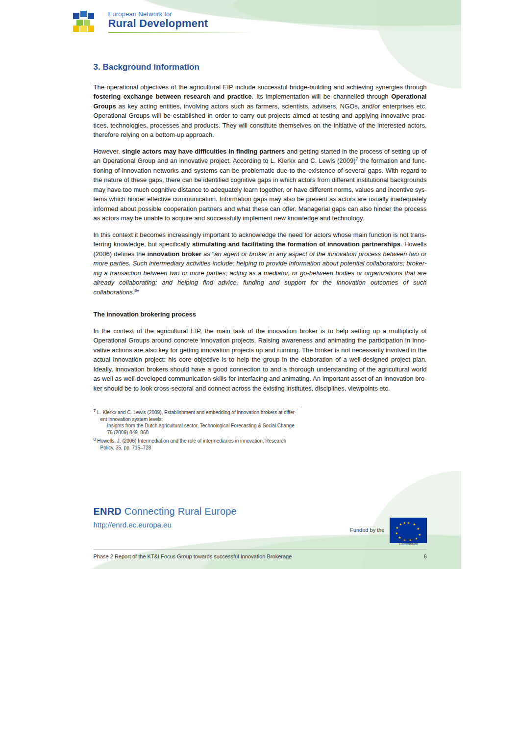European Network for
Rural Development
3. Background information
The operational objectives of the agricultural EIP include successful bridge-building and achieving synergies through fostering exchange between research and practice. Its implementation will be channelled through Operational Groups as key acting entities, involving actors such as farmers, scientists, advisers, NGOs, and/or enterprises etc. Operational Groups will be established in order to carry out projects aimed at testing and applying innovative practices, technologies, processes and products. They will constitute themselves on the initiative of the interested actors, therefore relying on a bottom-up approach.
However, single actors may have difficulties in finding partners and getting started in the process of setting up of an Operational Group and an innovative project. According to L. Klerkx and C. Lewis (2009)7 the formation and functioning of innovation networks and systems can be problematic due to the existence of several gaps. With regard to the nature of these gaps, there can be identified cognitive gaps in which actors from different institutional backgrounds may have too much cognitive distance to adequately learn together, or have different norms, values and incentive systems which hinder effective communication. Information gaps may also be present as actors are usually inadequately informed about possible cooperation partners and what these can offer. Managerial gaps can also hinder the process as actors may be unable to acquire and successfully implement new knowledge and technology.
In this context it becomes increasingly important to acknowledge the need for actors whose main function is not transferring knowledge, but specifically stimulating and facilitating the formation of innovation partnerships. Howells (2006) defines the innovation broker as “an agent or broker in any aspect of the innovation process between two or more parties. Such intermediary activities include: helping to provide information about potential collaborators; brokering a transaction between two or more parties; acting as a mediator, or go-between bodies or organizations that are already collaborating; and helping find advice, funding and support for the innovation outcomes of such collaborations.8”
The innovation brokering process
In the context of the agricultural EIP, the main task of the innovation broker is to help setting up a multiplicity of Operational Groups around concrete innovation projects. Raising awareness and animating the participation in innovative actions are also key for getting innovation projects up and running. The broker is not necessarily involved in the actual innovation project: his core objective is to help the group in the elaboration of a well-designed project plan. Ideally, innovation brokers should have a good connection to and a thorough understanding of the agricultural world as well as well-developed communication skills for interfacing and animating. An important asset of an innovation broker should be to look cross-sectoral and connect across the existing institutes, disciplines, viewpoints etc.
7 L. Klerkx and C. Lewis (2009), Establishment and embedding of innovation brokers at different innovation system levels: Insights from the Dutch agricultural sector, Technological Forecasting & Social Change 76 (2009) 849–860
8 Howells, J. (2006) Intermediation and the role of intermediaries in innovation, Research Policy, 35, pp. 715–728
ENRD Connecting Rural Europe
http://enrd.ec.europa.eu
Funded by the
★ ★ ★ ★ ★ ★ ★ ★ ★ ★ ★ ★
European
Commission
Phase 2 Report of the KT&I Focus Group towards successful Innovation Brokerage
6